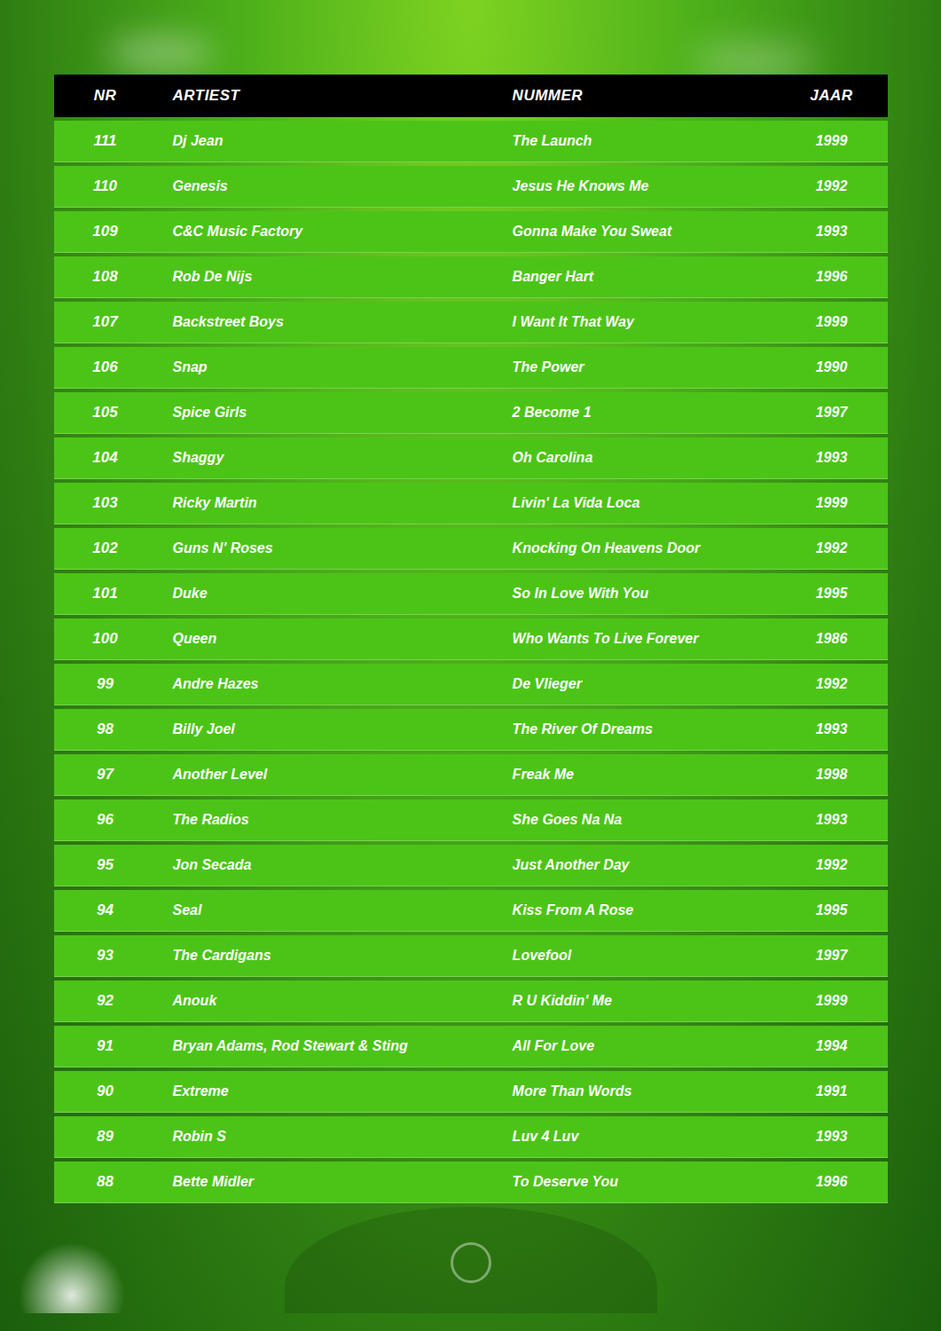| NR | ARTIEST | NUMMER | JAAR |
| --- | --- | --- | --- |
| 111 | Dj Jean | The Launch | 1999 |
| 110 | Genesis | Jesus He Knows Me | 1992 |
| 109 | C&C Music Factory | Gonna Make You Sweat | 1993 |
| 108 | Rob De Nijs | Banger Hart | 1996 |
| 107 | Backstreet Boys | I Want It That Way | 1999 |
| 106 | Snap | The Power | 1990 |
| 105 | Spice Girls | 2 Become 1 | 1997 |
| 104 | Shaggy | Oh Carolina | 1993 |
| 103 | Ricky Martin | Livin' La Vida Loca | 1999 |
| 102 | Guns N' Roses | Knocking On Heavens Door | 1992 |
| 101 | Duke | So In Love With You | 1995 |
| 100 | Queen | Who Wants To Live Forever | 1986 |
| 99 | Andre Hazes | De Vlieger | 1992 |
| 98 | Billy Joel | The River Of Dreams | 1993 |
| 97 | Another Level | Freak Me | 1998 |
| 96 | The Radios | She Goes Na Na | 1993 |
| 95 | Jon Secada | Just Another Day | 1992 |
| 94 | Seal | Kiss From A Rose | 1995 |
| 93 | The Cardigans | Lovefool | 1997 |
| 92 | Anouk | R U Kiddin' Me | 1999 |
| 91 | Bryan Adams, Rod Stewart & Sting | All For Love | 1994 |
| 90 | Extreme | More Than Words | 1991 |
| 89 | Robin S | Luv 4 Luv | 1993 |
| 88 | Bette Midler | To Deserve You | 1996 |